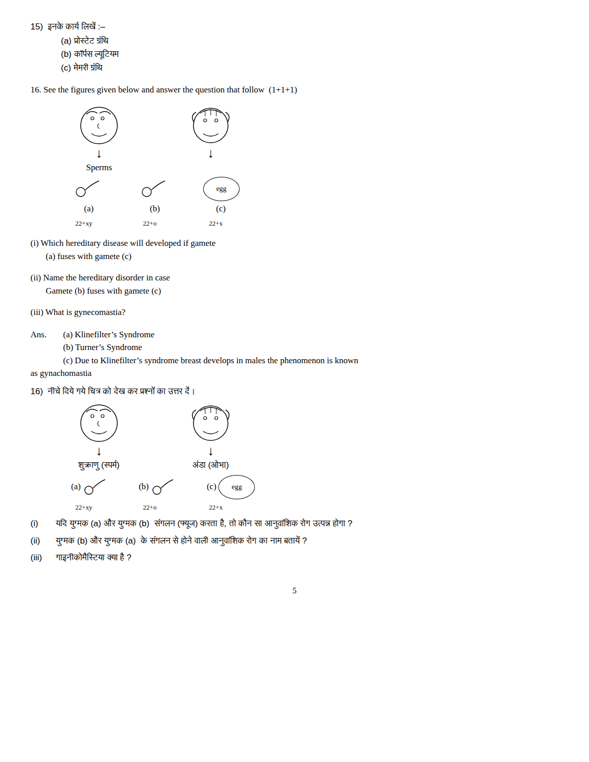15) इनके कार्य लिखें :–
(a) प्रोस्टेट ग्रंथि
(b) कॉर्पस ल्यूटियम
(c) मेमरी ग्रंथि
16. See the figures given below and answer the question that follow (1+1+1)
↓
Sperms
↓
egg
(a) (b) (c)
22+xy 22+o 22+x
(i) Which hereditary disease will developed if gamete
(a) fuses with gamete (c)
(ii) Name the hereditary disorder in case
Gamete (b) fuses with gamete (c)
(iii) What is gynecomastia?
Ans. (a) Klinefilter’s Syndrome
(b) Turner’s Syndrome
(c) Due to Klinefilter’s syndrome breast develops in males the phenomenon is known
as gynachomastia
16) नीचे दिये गये चित्र को देख कर प्रश्नों का उत्तर दें।
↓
शुक्राणु (स्पर्म)
↓
अंडा (ओभा)
(a)
(b)
(c) egg
22+xy 22+o 22+x
(i) यदि युग्मक (a) और युग्मक (b) संगलन (फ्यूज) करता है, तो कौन सा आनुवांशिक रोग उत्पन्न होगा ?
(ii) युग्मक (b) और युग्मक (a) के संगलन से होने वाली आनुवांशिक रोग का नाम बतायें ?
(iii) गाइनीकोमैस्टिया क्या है ?
5